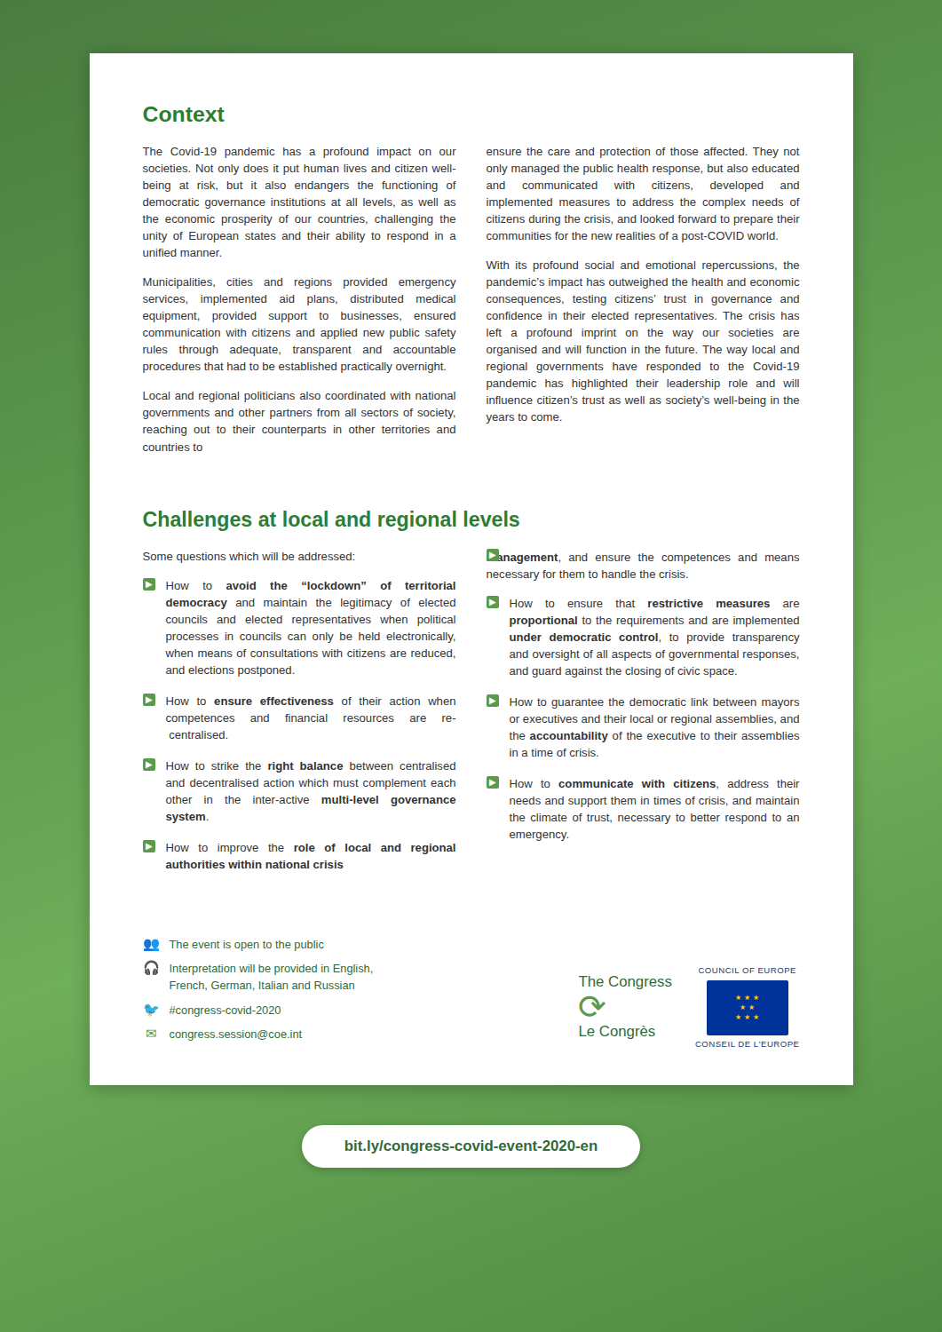Context
The Covid-19 pandemic has a profound impact on our societies. Not only does it put human lives and citizen well-being at risk, but it also endangers the functioning of democratic governance institutions at all levels, as well as the economic prosperity of our countries, challenging the unity of European states and their ability to respond in a unified manner.
Municipalities, cities and regions provided emergency services, implemented aid plans, distributed medical equipment, provided support to businesses, ensured communication with citizens and applied new public safety rules through adequate, transparent and accountable procedures that had to be established practically overnight.
Local and regional politicians also coordinated with national governments and other partners from all sectors of society, reaching out to their counterparts in other territories and countries to
ensure the care and protection of those affected. They not only managed the public health response, but also educated and communicated with citizens, developed and implemented measures to address the complex needs of citizens during the crisis, and looked forward to prepare their communities for the new realities of a post-COVID world.
With its profound social and emotional repercussions, the pandemic’s impact has outweighed the health and economic consequences, testing citizens’ trust in governance and confidence in their elected representatives. The crisis has left a profound imprint on the way our societies are organised and will function in the future. The way local and regional governments have responded to the Covid-19 pandemic has highlighted their leadership role and will influence citizen’s trust as well as society’s well-being in the years to come.
Challenges at local and regional levels
Some questions which will be addressed:
How to avoid the “lockdown” of territorial democracy and maintain the legitimacy of elected councils and elected representatives when political processes in councils can only be held electronically, when means of consultations with citizens are reduced, and elections postponed.
How to ensure effectiveness of their action when competences and financial resources are re- centralised.
How to strike the right balance between centralised and decentralised action which must complement each other in the inter-active multi-level governance system.
How to improve the role of local and regional authorities within national crisis
management, and ensure the competences and means necessary for them to handle the crisis.
How to ensure that restrictive measures are proportional to the requirements and are implemented under democratic control, to provide transparency and oversight of all aspects of governmental responses, and guard against the closing of civic space.
How to guarantee the democratic link between mayors or executives and their local or regional assemblies, and the accountability of the executive to their assemblies in a time of crisis.
How to communicate with citizens, address their needs and support them in times of crisis, and maintain the climate of trust, necessary to better respond to an emergency.
👥The event is open to the public
🎧Interpretation will be provided in English,
French, German, Italian and Russian
🐦#congress-covid-2020
✉congress.session@coe.int
The Congress ⟳ Le Congrès
COUNCIL OF EUROPE
CONSEIL DE L'EUROPE
bit.ly/congress-covid-event-2020-en